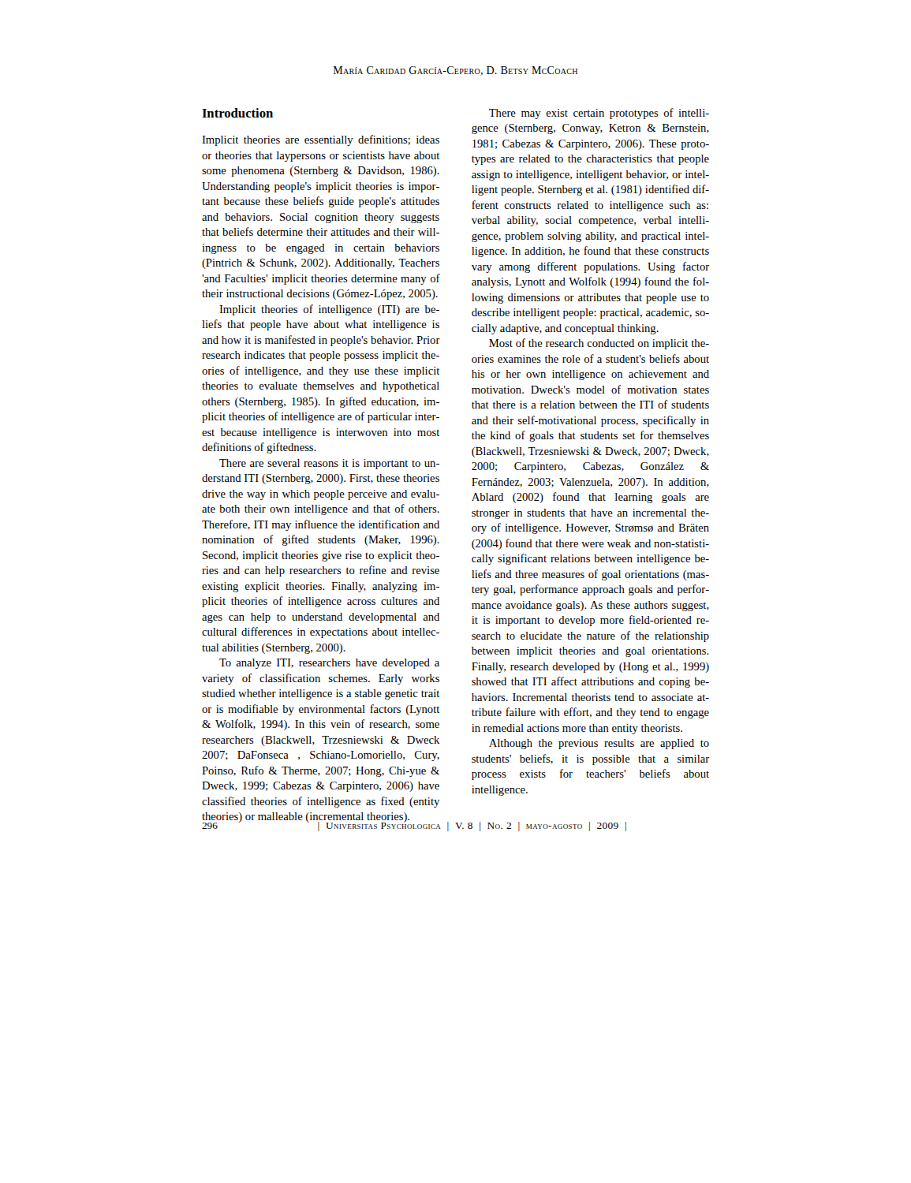María Caridad García-Cepero, D. Betsy McCoach
Introduction
Implicit theories are essentially definitions; ideas or theories that laypersons or scientists have about some phenomena (Sternberg & Davidson, 1986). Understanding people's implicit theories is important because these beliefs guide people's attitudes and behaviors. Social cognition theory suggests that beliefs determine their attitudes and their willingness to be engaged in certain behaviors (Pintrich & Schunk, 2002). Additionally, Teachers 'and Faculties' implicit theories determine many of their instructional decisions (Gómez-López, 2005).
Implicit theories of intelligence (ITI) are beliefs that people have about what intelligence is and how it is manifested in people's behavior. Prior research indicates that people possess implicit theories of intelligence, and they use these implicit theories to evaluate themselves and hypothetical others (Sternberg, 1985). In gifted education, implicit theories of intelligence are of particular interest because intelligence is interwoven into most definitions of giftedness.
There are several reasons it is important to understand ITI (Sternberg, 2000). First, these theories drive the way in which people perceive and evaluate both their own intelligence and that of others. Therefore, ITI may influence the identification and nomination of gifted students (Maker, 1996). Second, implicit theories give rise to explicit theories and can help researchers to refine and revise existing explicit theories. Finally, analyzing implicit theories of intelligence across cultures and ages can help to understand developmental and cultural differences in expectations about intellectual abilities (Sternberg, 2000).
To analyze ITI, researchers have developed a variety of classification schemes. Early works studied whether intelligence is a stable genetic trait or is modifiable by environmental factors (Lynott & Wolfolk, 1994). In this vein of research, some researchers (Blackwell, Trzesniewski & Dweck 2007; DaFonseca , Schiano-Lomoriello, Cury, Poinso, Rufo & Therme, 2007; Hong, Chi-yue & Dweck, 1999; Cabezas & Carpintero, 2006) have classified theories of intelligence as fixed (entity theories) or malleable (incremental theories).
There may exist certain prototypes of intelligence (Sternberg, Conway, Ketron & Bernstein, 1981; Cabezas & Carpintero, 2006). These prototypes are related to the characteristics that people assign to intelligence, intelligent behavior, or intelligent people. Sternberg et al. (1981) identified different constructs related to intelligence such as: verbal ability, social competence, verbal intelligence, problem solving ability, and practical intelligence. In addition, he found that these constructs vary among different populations. Using factor analysis, Lynott and Wolfolk (1994) found the following dimensions or attributes that people use to describe intelligent people: practical, academic, socially adaptive, and conceptual thinking.
Most of the research conducted on implicit theories examines the role of a student's beliefs about his or her own intelligence on achievement and motivation. Dweck's model of motivation states that there is a relation between the ITI of students and their self-motivational process, specifically in the kind of goals that students set for themselves (Blackwell, Trzesniewski & Dweck, 2007; Dweck, 2000; Carpintero, Cabezas, González & Fernández, 2003; Valenzuela, 2007). In addition, Ablard (2002) found that learning goals are stronger in students that have an incremental theory of intelligence. However, Strømsø and Bräten (2004) found that there were weak and non-statistically significant relations between intelligence beliefs and three measures of goal orientations (mastery goal, performance approach goals and performance avoidance goals). As these authors suggest, it is important to develop more field-oriented research to elucidate the nature of the relationship between implicit theories and goal orientations. Finally, research developed by (Hong et al., 1999) showed that ITI affect attributions and coping behaviors. Incremental theorists tend to associate attribute failure with effort, and they tend to engage in remedial actions more than entity theorists.
Although the previous results are applied to students' beliefs, it is possible that a similar process exists for teachers' beliefs about intelligence.
296
|Universitas Psychologica|V. 8|No. 2|mayo-agosto|2009|